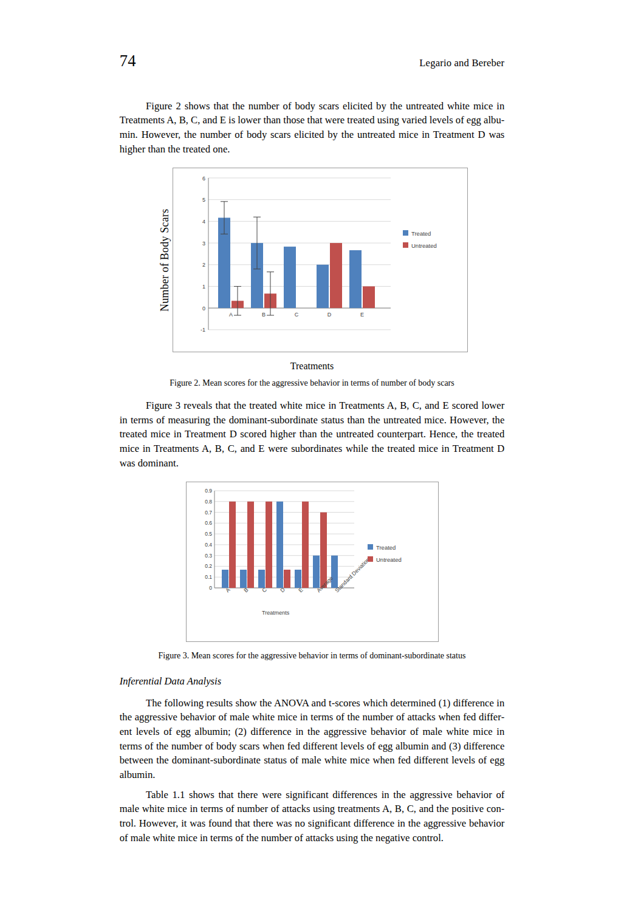74
Legario and Bereber
Figure 2 shows that the number of body scars elicited by the untreated white mice in Treatments A, B, C, and E is lower than those that were treated using varied levels of egg albumin. However, the number of body scars elicited by the untreated mice in Treatment D was higher than the treated one.
Number of Body Scars
6 5 4 3 2 1 0 -1 A B C D E Treated Untreated
Treatments
Figure 2. Mean scores for the aggressive behavior in terms of number of body scars
Figure 3 reveals that the treated white mice in Treatments A, B, C, and E scored lower in terms of measuring the dominant-subordinate status than the untreated mice. However, the treated mice in Treatment D scored higher than the untreated counterpart. Hence, the treated mice in Treatments A, B, C, and E were subordinates while the treated mice in Treatment D was dominant.
0.9 0.8 0.7 0.6 0.5 0.4 0.3 0.2 0.1 0 A B C D E Average Standard Deviation Treatments Treated Untreated
Figure 3. Mean scores for the aggressive behavior in terms of dominant-subordinate status
Inferential Data Analysis
The following results show the ANOVA and t-scores which determined (1) difference in the aggressive behavior of male white mice in terms of the number of attacks when fed different levels of egg albumin; (2) difference in the aggressive behavior of male white mice in terms of the number of body scars when fed different levels of egg albumin and (3) difference between the dominant-subordinate status of male white mice when fed different levels of egg albumin.
Table 1.1 shows that there were significant differences in the aggressive behavior of male white mice in terms of number of attacks using treatments A, B, C, and the positive control. However, it was found that there was no significant difference in the aggressive behavior of male white mice in terms of the number of attacks using the negative control.